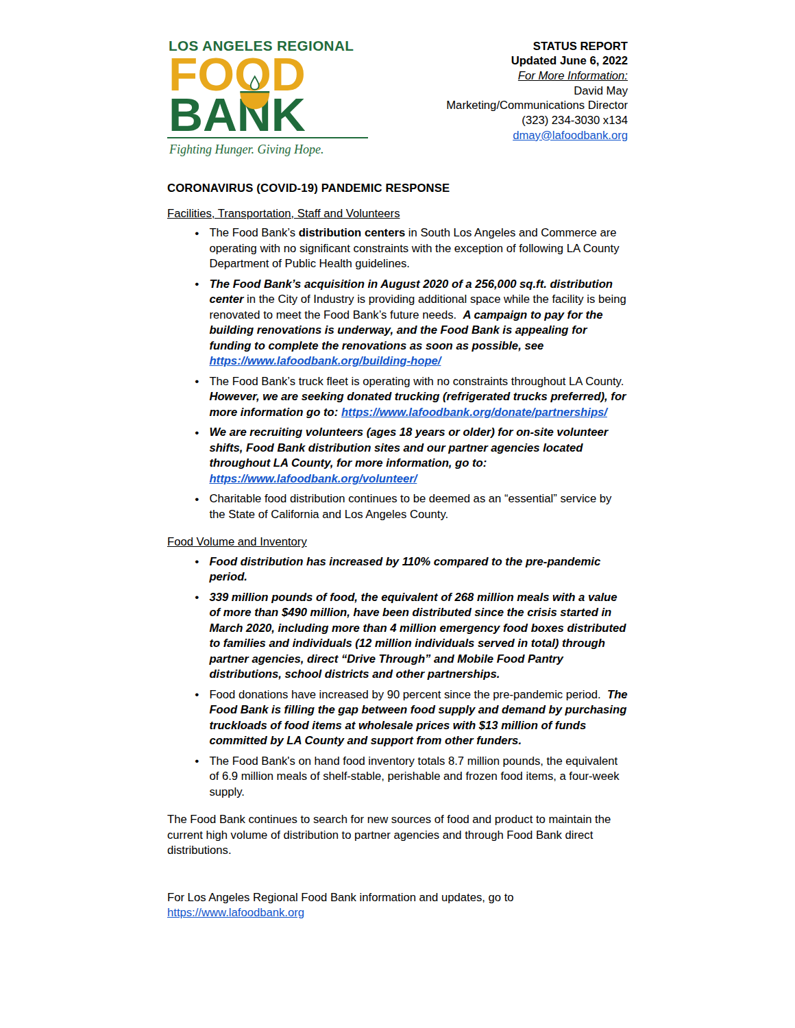LOS ANGELES REGIONAL
FOOD
BANK
Fighting Hunger. Giving Hope.
STATUS REPORT
Updated June 6, 2022
For More Information:
David May
Marketing/Communications Director
(323) 234-3030 x134
dmay@lafoodbank.org
CORONAVIRUS (COVID-19) PANDEMIC RESPONSE
Facilities, Transportation, Staff and Volunteers
The Food Bank’s distribution centers in South Los Angeles and Commerce are operating with no significant constraints with the exception of following LA County Department of Public Health guidelines.
The Food Bank’s acquisition in August 2020 of a 256,000 sq.ft. distribution center in the City of Industry is providing additional space while the facility is being renovated to meet the Food Bank’s future needs. A campaign to pay for the building renovations is underway, and the Food Bank is appealing for funding to complete the renovations as soon as possible, see https://www.lafoodbank.org/building-hope/
The Food Bank’s truck fleet is operating with no constraints throughout LA County. However, we are seeking donated trucking (refrigerated trucks preferred), for more information go to: https://www.lafoodbank.org/donate/partnerships/
We are recruiting volunteers (ages 18 years or older) for on-site volunteer shifts, Food Bank distribution sites and our partner agencies located throughout LA County, for more information, go to: https://www.lafoodbank.org/volunteer/
Charitable food distribution continues to be deemed as an “essential” service by the State of California and Los Angeles County.
Food Volume and Inventory
Food distribution has increased by 110% compared to the pre-pandemic period.
339 million pounds of food, the equivalent of 268 million meals with a value of more than $490 million, have been distributed since the crisis started in March 2020, including more than 4 million emergency food boxes distributed to families and individuals (12 million individuals served in total) through partner agencies, direct “Drive Through” and Mobile Food Pantry distributions, school districts and other partnerships.
Food donations have increased by 90 percent since the pre-pandemic period. The Food Bank is filling the gap between food supply and demand by purchasing truckloads of food items at wholesale prices with $13 million of funds committed by LA County and support from other funders.
The Food Bank's on hand food inventory totals 8.7 million pounds, the equivalent of 6.9 million meals of shelf-stable, perishable and frozen food items, a four-week supply.
The Food Bank continues to search for new sources of food and product to maintain the current high volume of distribution to partner agencies and through Food Bank direct distributions.
For Los Angeles Regional Food Bank information and updates, go to https://www.lafoodbank.org